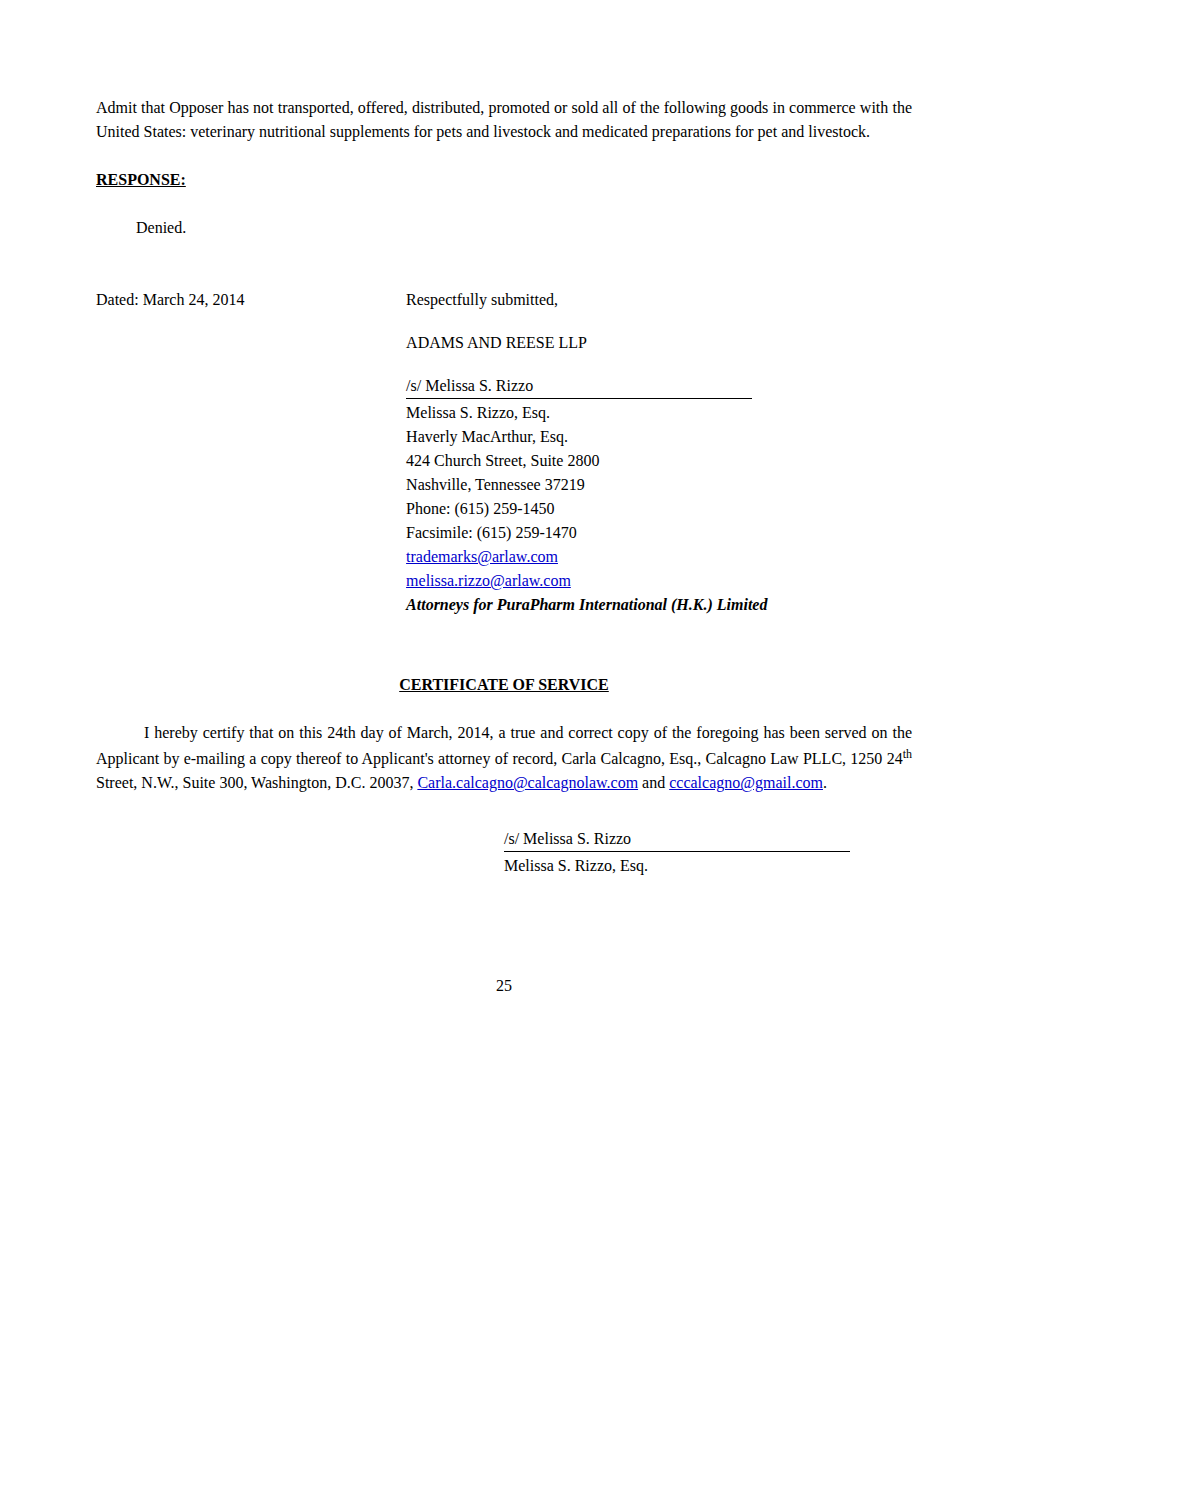Admit that Opposer has not transported, offered, distributed, promoted or sold all of the following goods in commerce with the United States: veterinary nutritional supplements for pets and livestock and medicated preparations for pet and livestock.
RESPONSE:
Denied.
| Dated: March 24, 2014 | Respectfully submitted, ADAMS AND REESE LLP /s/ Melissa S. Rizzo Melissa S. Rizzo, Esq. Haverly MacArthur, Esq. 424 Church Street, Suite 2800 Nashville, Tennessee 37219 Phone: (615) 259-1450 Facsimile: (615) 259-1470 trademarks@arlaw.com melissa.rizzo@arlaw.com Attorneys for PuraPharm International (H.K.) Limited |
CERTIFICATE OF SERVICE
I hereby certify that on this 24th day of March, 2014, a true and correct copy of the foregoing has been served on the Applicant by e-mailing a copy thereof to Applicant's attorney of record, Carla Calcagno, Esq., Calcagno Law PLLC, 1250 24th Street, N.W., Suite 300, Washington, D.C. 20037, Carla.calcagno@calcagnolaw.com and cccalcagno@gmail.com.
/s/ Melissa S. Rizzo
Melissa S. Rizzo, Esq.
25